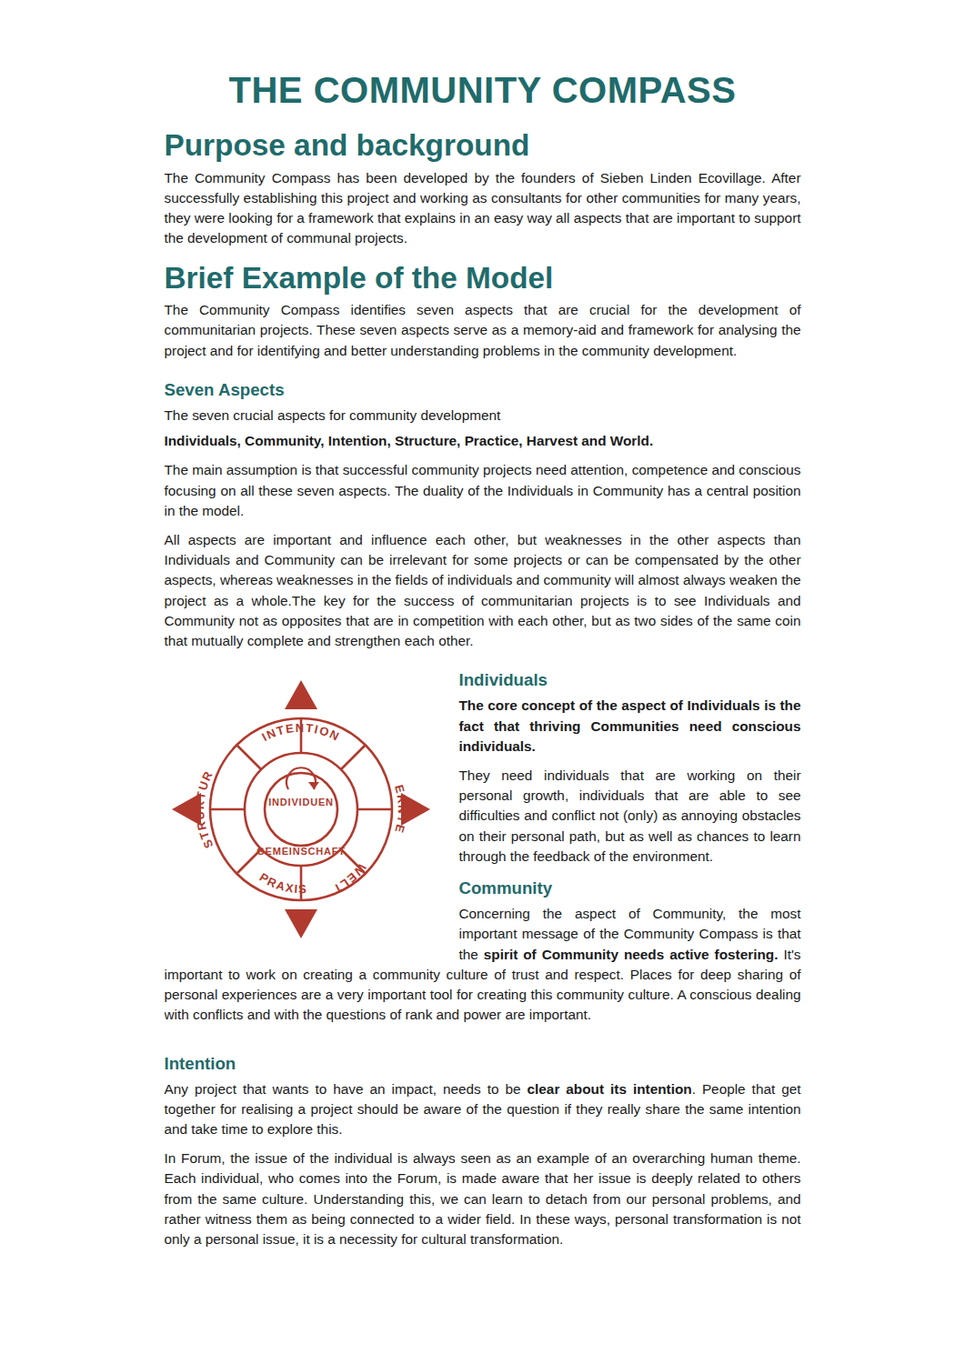THE COMMUNITY COMPASS
Purpose and background
The Community Compass has been developed by the founders of Sieben Linden Ecovillage. After successfully establishing this project and working as consultants for other communities for many years, they were looking for a framework that explains in an easy way all aspects that are important to support the development of communal projects.
Brief Example of the Model
The Community Compass identifies seven aspects that are crucial for the development of communitarian projects. These seven aspects serve as a memory-aid and framework for analysing the project and for identifying and better understanding problems in the community development.
Seven Aspects
The seven crucial aspects for community development
Individuals, Community, Intention, Structure, Practice, Harvest and World.
The main assumption is that successful community projects need attention, competence and conscious focusing on all these seven aspects. The duality of the Individuals in Community has a central position in the model.
All aspects are important and influence each other, but weaknesses in the other aspects than Individuals and Community can be irrelevant for some projects or can be compensated by the other aspects, whereas weaknesses in the fields of individuals and community will almost always weaken the project as a whole.The key for the success of communitarian projects is to see Individuals and Community not as opposites that are in competition with each other, but as two sides of the same coin that mutually complete and strengthen each other.
INTENTION ERNTE WELT PRAXIS STRUKTUR INDIVIDUEN GEMEINSCHAFT
Individuals
The core concept of the aspect of Individuals is the fact that thriving Communities need conscious individuals.
They need individuals that are working on their personal growth, individuals that are able to see difficulties and conflict not (only) as annoying obstacles on their personal path, but as well as chances to learn through the feedback of the environment.
Community
Concerning the aspect of Community, the most important message of the Community Compass is that the spirit of Community needs active fostering. It's important to work on creating a community culture of trust and respect. Places for deep sharing of personal experiences are a very important tool for creating this community culture. A conscious dealing with conflicts and with the questions of rank and power are important.
Intention
Any project that wants to have an impact, needs to be clear about its intention. People that get together for realising a project should be aware of the question if they really share the same intention and take time to explore this.
In Forum, the issue of the individual is always seen as an example of an overarching human theme. Each individual, who comes into the Forum, is made aware that her issue is deeply related to others from the same culture. Understanding this, we can learn to detach from our personal problems, and rather witness them as being connected to a wider field. In these ways, personal transformation is not only a personal issue, it is a necessity for cultural transformation.